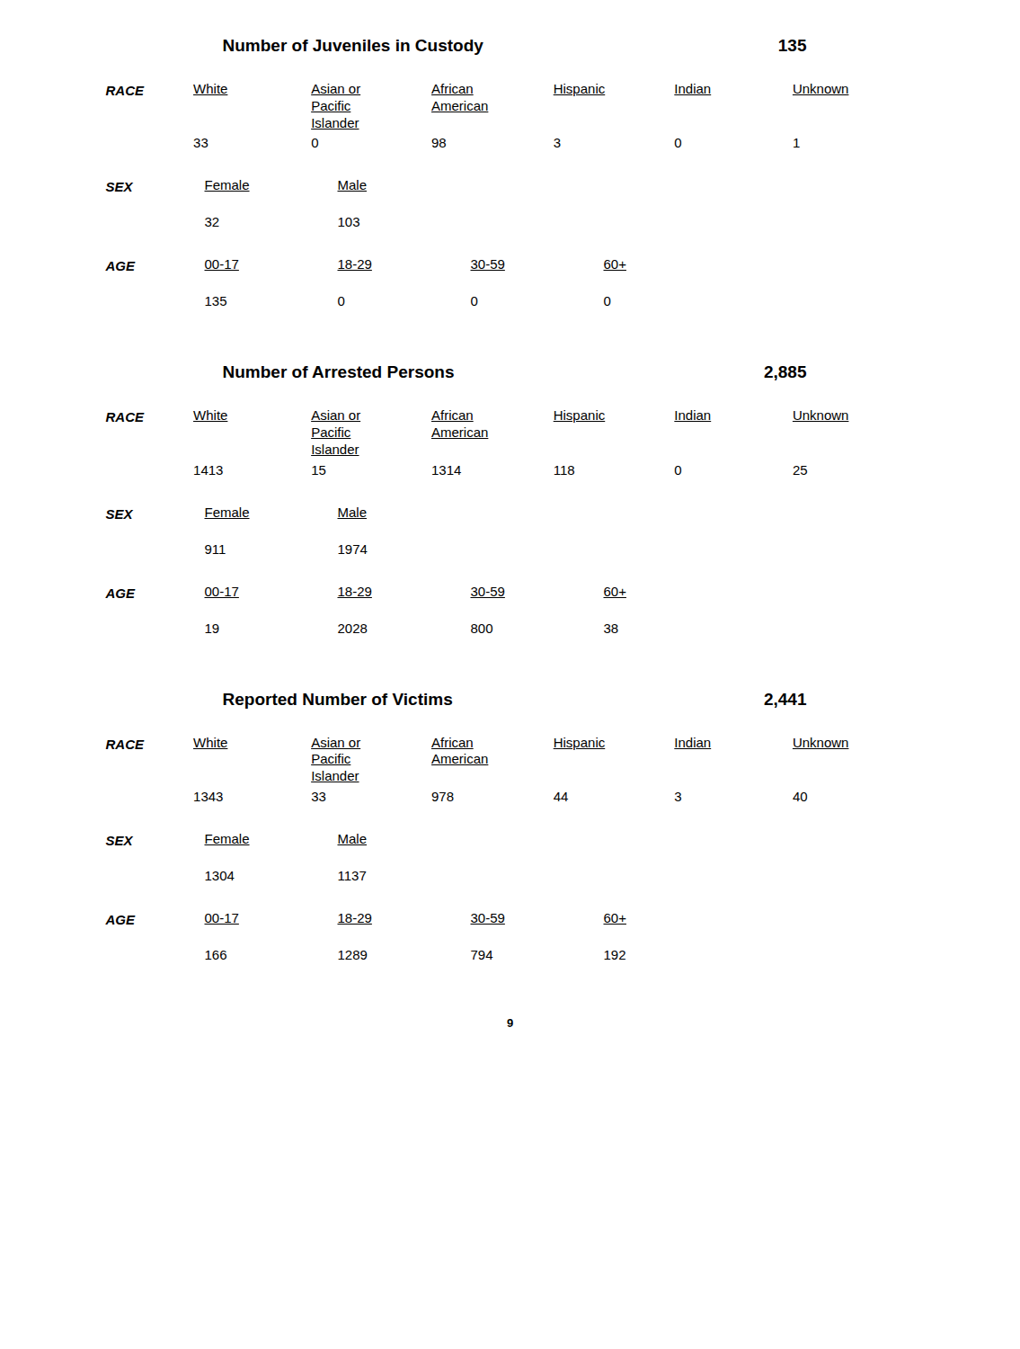Number of Juveniles in Custody 135
| RACE | White | Asian or Pacific Islander | African American | Hispanic | Indian | Unknown |
| | 33 | 0 | 98 | 3 | 0 | 1 |
| SEX | Female | Male | |
| | 32 | 103 | |
| AGE | 00-17 | 18-29 | 30-59 | 60+ | |
| | 135 | 0 | 0 | 0 | |
Number of Arrested Persons 2,885
| RACE | White | Asian or Pacific Islander | African American | Hispanic | Indian | Unknown |
| | 1413 | 15 | 1314 | 118 | 0 | 25 |
| SEX | Female | Male | |
| | 911 | 1974 | |
| AGE | 00-17 | 18-29 | 30-59 | 60+ | |
| | 19 | 2028 | 800 | 38 | |
Reported Number of Victims 2,441
| RACE | White | Asian or Pacific Islander | African American | Hispanic | Indian | Unknown |
| | 1343 | 33 | 978 | 44 | 3 | 40 |
| SEX | Female | Male | |
| | 1304 | 1137 | |
| AGE | 00-17 | 18-29 | 30-59 | 60+ | |
| | 166 | 1289 | 794 | 192 | |
9